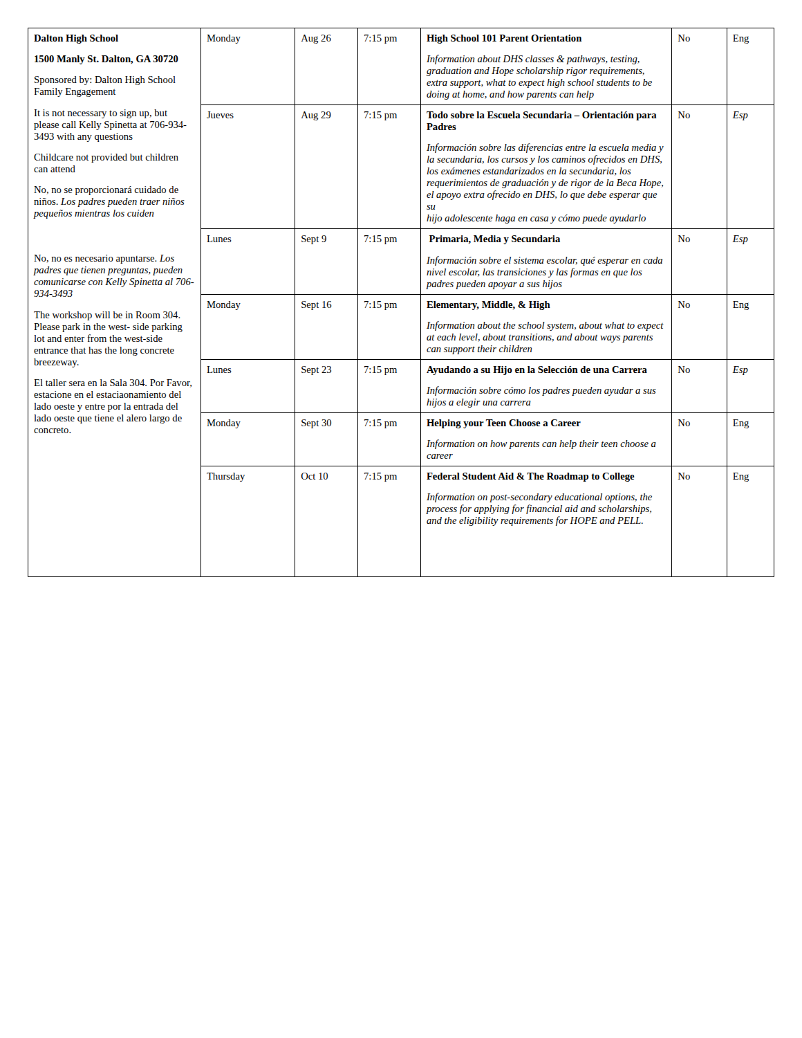| Dalton High School 1500 Manly St. Dalton, GA 30720 Sponsored by: Dalton High School Family Engagement It is not necessary to sign up, but please call Kelly Spinetta at 706-934-3493 with any questions Childcare not provided but children can attend No, no se proporcionará cuidado de niños. Los padres pueden traer niños pequeños mientras los cuiden No, no es necesario apuntarse. Los padres que tienen preguntas, pueden comunicarse con Kelly Spinetta al 706-934-3493 The workshop will be in Room 304. Please park in the west- side parking lot and enter from the west-side entrance that has the long concrete breezeway. El taller sera en la Sala 304. Por Favor, estacione en el estaciaonamiento del lado oeste y entre por la entrada del lado oeste que tiene el alero largo de concreto. | Monday | Aug 26 | 7:15 pm | High School 101 Parent Orientation Information about DHS classes & pathways, testing, graduation and Hope scholarship rigor requirements, extra support, what to expect high school students to be doing at home, and how parents can help | No | Eng |
| Jueves | Aug 29 | 7:15 pm | Todo sobre la Escuela Secundaria – Orientación para Padres Información sobre las diferencias entre la escuela media y la secundaria, los cursos y los caminos ofrecidos en DHS, los exámenes estandarizados en la secundaria, los requerimientos de graduación y de rigor de la Beca Hope, el apoyo extra ofrecido en DHS, lo que debe esperar que su hijo adolescente haga en casa y cómo puede ayudarlo | No | Esp |
| Lunes | Sept 9 | 7:15 pm | Primaria, Media y Secundaria Información sobre el sistema escolar, qué esperar en cada nivel escolar, las transiciones y las formas en que los padres pueden apoyar a sus hijos | No | Esp |
| Monday | Sept 16 | 7:15 pm | Elementary, Middle, & High Information about the school system, about what to expect at each level, about transitions, and about ways parents can support their children | No | Eng |
| Lunes | Sept 23 | 7:15 pm | Ayudando a su Hijo en la Selección de una Carrera Información sobre cómo los padres pueden ayudar a sus hijos a elegir una carrera | No | Esp |
| Monday | Sept 30 | 7:15 pm | Helping your Teen Choose a Career Information on how parents can help their teen choose a career | No | Eng |
| Thursday | Oct 10 | 7:15 pm | Federal Student Aid & The Roadmap to College Information on post-secondary educational options, the process for applying for financial aid and scholarships, and the eligibility requirements for HOPE and PELL. | No | Eng |